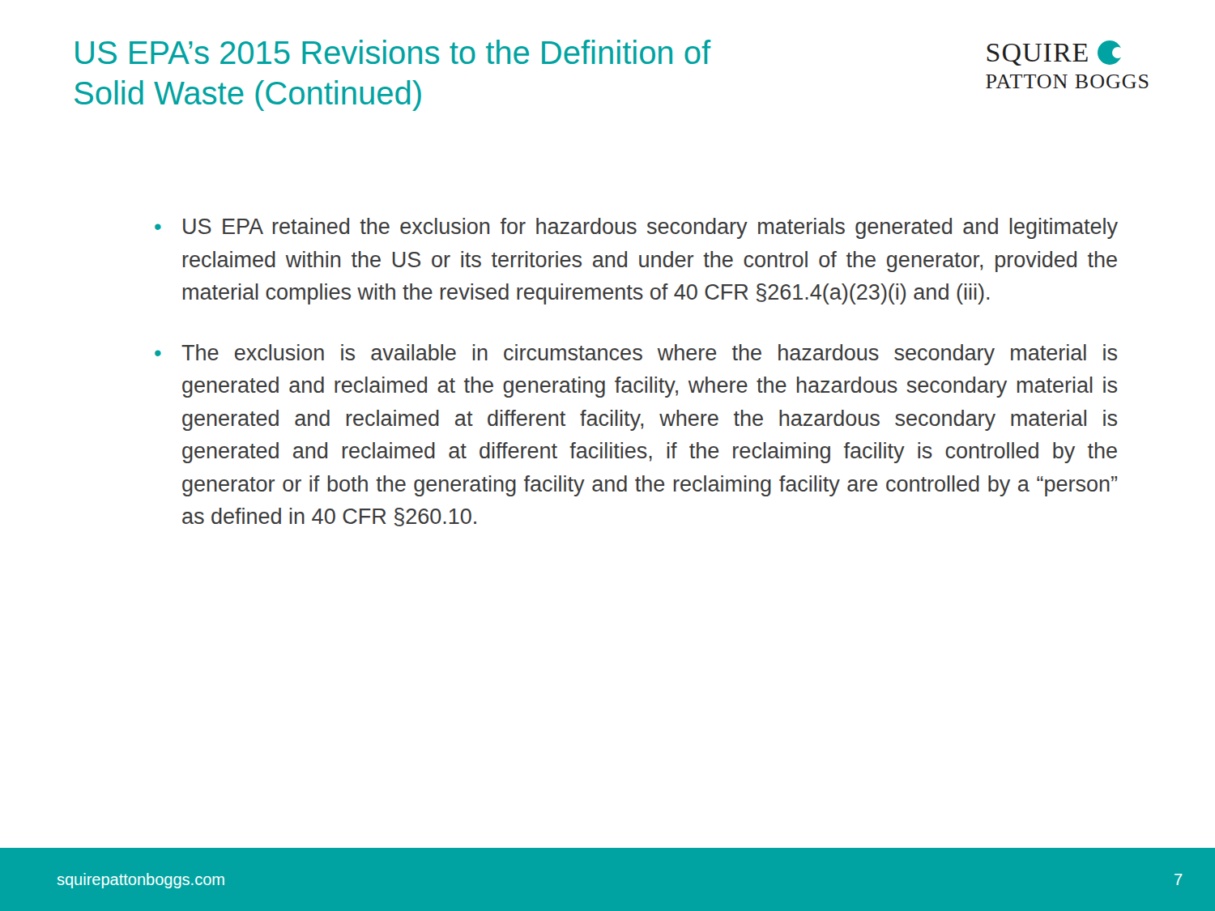US EPA’s 2015 Revisions to the Definition of
Solid Waste (Continued)
SQUIRE
PATTON BOGGS
US EPA retained the exclusion for hazardous secondary materials generated and legitimately reclaimed within the US or its territories and under the control of the generator, provided the material complies with the revised requirements of 40 CFR §261.4(a)(23)(i) and (iii).
The exclusion is available in circumstances where the hazardous secondary material is generated and reclaimed at the generating facility, where the hazardous secondary material is generated and reclaimed at different facility, where the hazardous secondary material is generated and reclaimed at different facilities, if the reclaiming facility is controlled by the generator or if both the generating facility and the reclaiming facility are controlled by a “person” as defined in 40 CFR §260.10.
squirepattonboggs.com 7